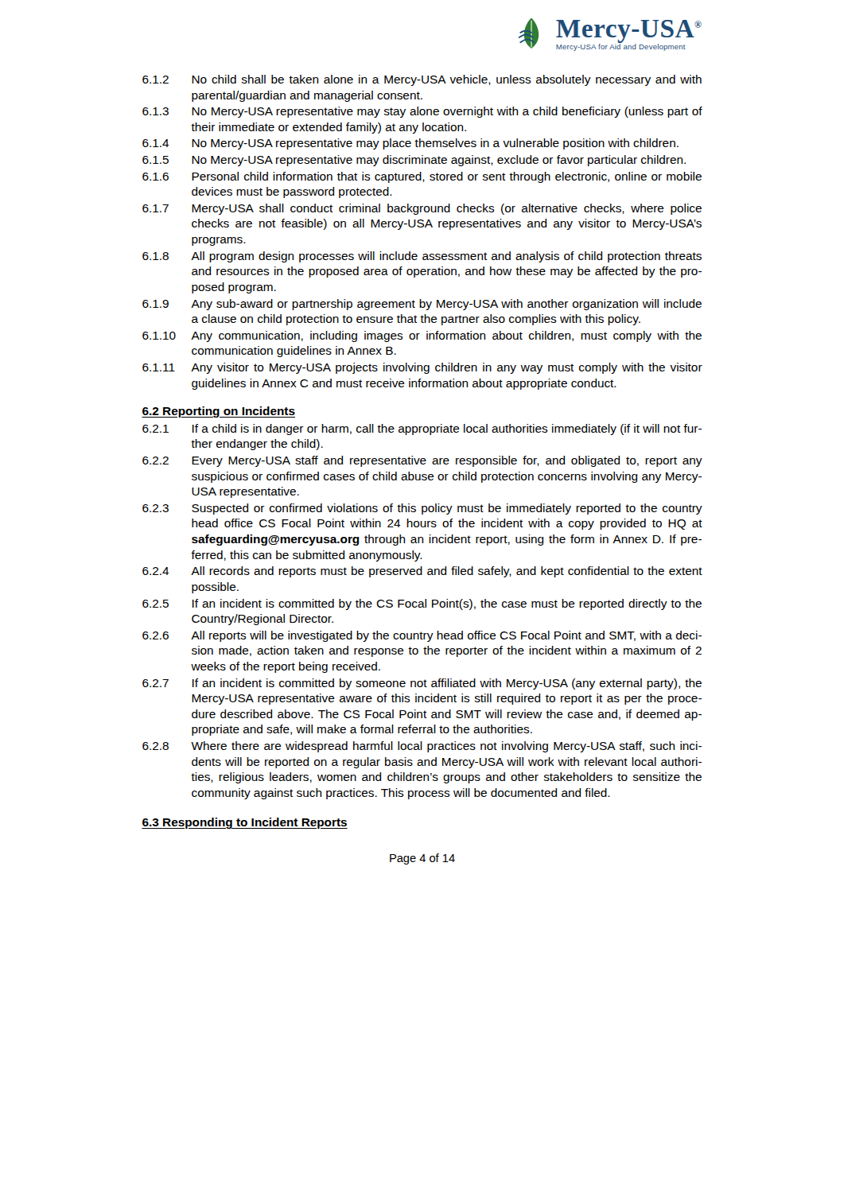Mercy-USA®
Mercy-USA for Aid and Development
6.1.2 No child shall be taken alone in a Mercy-USA vehicle, unless absolutely necessary and with parental/guardian and managerial consent.
6.1.3 No Mercy-USA representative may stay alone overnight with a child beneficiary (unless part of their immediate or extended family) at any location.
6.1.4 No Mercy-USA representative may place themselves in a vulnerable position with children.
6.1.5 No Mercy-USA representative may discriminate against, exclude or favor particular children.
6.1.6 Personal child information that is captured, stored or sent through electronic, online or mobile devices must be password protected.
6.1.7 Mercy-USA shall conduct criminal background checks (or alternative checks, where police checks are not feasible) on all Mercy-USA representatives and any visitor to Mercy-USA’s programs.
6.1.8 All program design processes will include assessment and analysis of child protection threats and resources in the proposed area of operation, and how these may be affected by the proposed program.
6.1.9 Any sub-award or partnership agreement by Mercy-USA with another organization will include a clause on child protection to ensure that the partner also complies with this policy.
6.1.10 Any communication, including images or information about children, must comply with the communication guidelines in Annex B.
6.1.11 Any visitor to Mercy-USA projects involving children in any way must comply with the visitor guidelines in Annex C and must receive information about appropriate conduct.
6.2 Reporting on Incidents
6.2.1 If a child is in danger or harm, call the appropriate local authorities immediately (if it will not further endanger the child).
6.2.2 Every Mercy-USA staff and representative are responsible for, and obligated to, report any suspicious or confirmed cases of child abuse or child protection concerns involving any Mercy-USA representative.
6.2.3 Suspected or confirmed violations of this policy must be immediately reported to the country head office CS Focal Point within 24 hours of the incident with a copy provided to HQ at safeguarding@mercyusa.org through an incident report, using the form in Annex D. If preferred, this can be submitted anonymously.
6.2.4 All records and reports must be preserved and filed safely, and kept confidential to the extent possible.
6.2.5 If an incident is committed by the CS Focal Point(s), the case must be reported directly to the Country/Regional Director.
6.2.6 All reports will be investigated by the country head office CS Focal Point and SMT, with a decision made, action taken and response to the reporter of the incident within a maximum of 2 weeks of the report being received.
6.2.7 If an incident is committed by someone not affiliated with Mercy-USA (any external party), the Mercy-USA representative aware of this incident is still required to report it as per the procedure described above. The CS Focal Point and SMT will review the case and, if deemed appropriate and safe, will make a formal referral to the authorities.
6.2.8 Where there are widespread harmful local practices not involving Mercy-USA staff, such incidents will be reported on a regular basis and Mercy-USA will work with relevant local authorities, religious leaders, women and children’s groups and other stakeholders to sensitize the community against such practices. This process will be documented and filed.
6.3 Responding to Incident Reports
Page 4 of 14